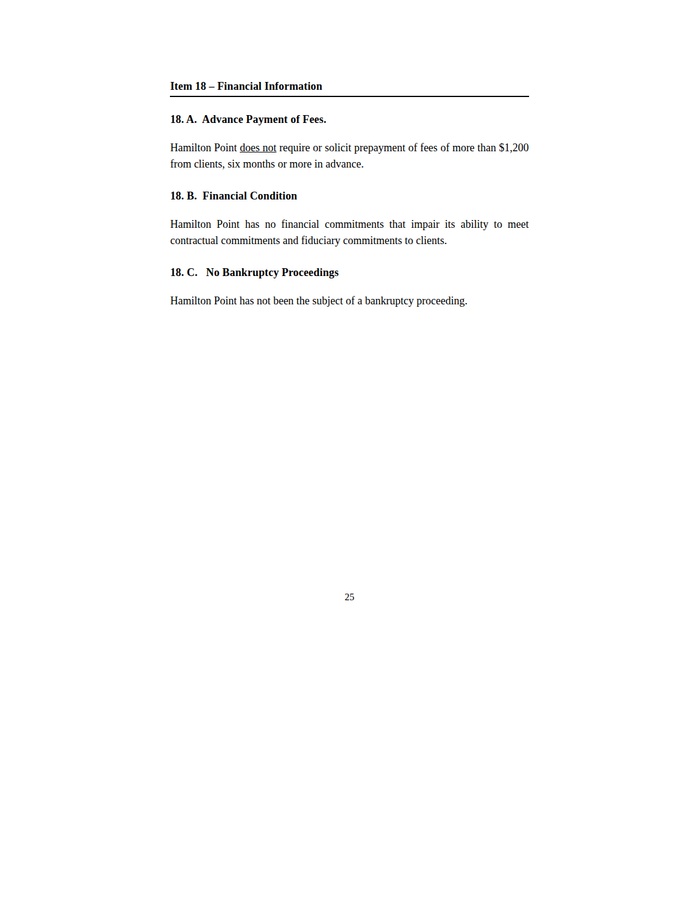Item 18 – Financial Information
18. A. Advance Payment of Fees.
Hamilton Point does not require or solicit prepayment of fees of more than $1,200 from clients, six months or more in advance.
18. B. Financial Condition
Hamilton Point has no financial commitments that impair its ability to meet contractual commitments and fiduciary commitments to clients.
18. C. No Bankruptcy Proceedings
Hamilton Point has not been the subject of a bankruptcy proceeding.
25